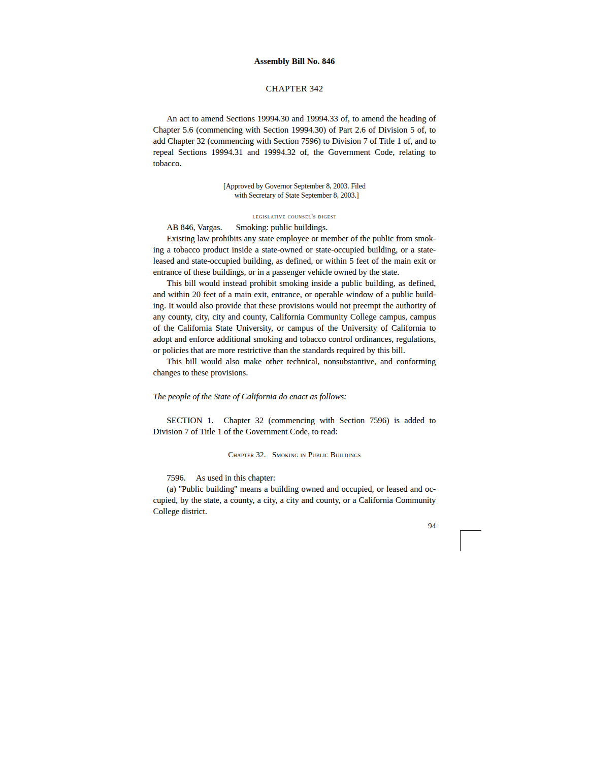Assembly Bill No. 846
CHAPTER 342
An act to amend Sections 19994.30 and 19994.33 of, to amend the heading of Chapter 5.6 (commencing with Section 19994.30) of Part 2.6 of Division 5 of, to add Chapter 32 (commencing with Section 7596) to Division 7 of Title 1 of, and to repeal Sections 19994.31 and 19994.32 of, the Government Code, relating to tobacco.
[Approved by Governor September 8, 2003. Filed with Secretary of State September 8, 2003.]
Legislative Counsel's Digest
AB 846, Vargas. Smoking: public buildings.
Existing law prohibits any state employee or member of the public from smoking a tobacco product inside a state-owned or state-occupied building, or a state-leased and state-occupied building, as defined, or within 5 feet of the main exit or entrance of these buildings, or in a passenger vehicle owned by the state.
This bill would instead prohibit smoking inside a public building, as defined, and within 20 feet of a main exit, entrance, or operable window of a public building. It would also provide that these provisions would not preempt the authority of any county, city, city and county, California Community College campus, campus of the California State University, or campus of the University of California to adopt and enforce additional smoking and tobacco control ordinances, regulations, or policies that are more restrictive than the standards required by this bill.
This bill would also make other technical, nonsubstantive, and conforming changes to these provisions.
The people of the State of California do enact as follows:
SECTION 1. Chapter 32 (commencing with Section 7596) is added to Division 7 of Title 1 of the Government Code, to read:
Chapter 32. Smoking in Public Buildings
7596. As used in this chapter:
(a) ''Public building'' means a building owned and occupied, or leased and occupied, by the state, a county, a city, a city and county, or a California Community College district.
94